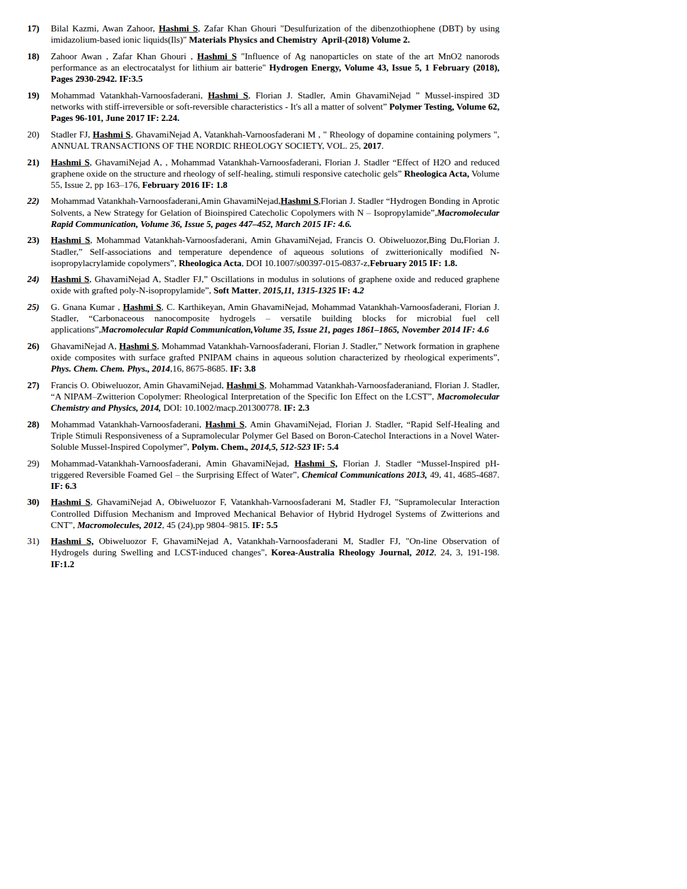17) Bilal Kazmi, Awan Zahoor, Hashmi S, Zafar Khan Ghouri "Desulfurization of the dibenzothiophene (DBT) by using imidazolium-based ionic liquids(Ils)" Materials Physics and Chemistry April-(2018) Volume 2.
18) Zahoor Awan , Zafar Khan Ghouri , Hashmi S "Influence of Ag nanoparticles on state of the art MnO2 nanorods performance as an electrocatalyst for lithium air batterie" Hydrogen Energy, Volume 43, Issue 5, 1 February (2018), Pages 2930-2942. IF:3.5
19) Mohammad Vatankhah-Varnoosfaderani, Hashmi S, Florian J. Stadler, Amin GhavamiNejad ” Mussel-inspired 3D networks with stiff-irreversible or soft-reversible characteristics - It's all a matter of solvent” Polymer Testing, Volume 62, Pages 96-101, June 2017 IF: 2.24.
20) Stadler FJ, Hashmi S, GhavamiNejad A, Vatankhah-Varnoosfaderani M , " Rheology of dopamine containing polymers ", ANNUAL TRANSACTIONS OF THE NORDIC RHEOLOGY SOCIETY, VOL. 25, 2017.
21) Hashmi S, GhavamiNejad A, , Mohammad Vatankhah-Varnoosfaderani, Florian J. Stadler “Effect of H2O and reduced graphene oxide on the structure and rheology of self-healing, stimuli responsive catecholic gels” Rheologica Acta, Volume 55, Issue 2, pp 163–176, February 2016 IF: 1.8
22) Mohammad Vatankhah-Varnoosfaderani,Amin GhavamiNejad,Hashmi S,Florian J. Stadler “Hydrogen Bonding in Aprotic Solvents, a New Strategy for Gelation of Bioinspired Catecholic Copolymers with N – Isopropylamide”,Macromolecular Rapid Communication, Volume 36, Issue 5, pages 447–452, March 2015 IF: 4.6.
23) Hashmi S, Mohammad Vatankhah-Varnoosfaderani, Amin GhavamiNejad, Francis O. Obiweluozor,Bing Du,Florian J. Stadler,” Self-associations and temperature dependence of aqueous solutions of zwitterionically modified N-isopropylacrylamide copolymers”, Rheologica Acta, DOI 10.1007/s00397-015-0837-z,February 2015 IF: 1.8.
24) Hashmi S, GhavamiNejad A, Stadler FJ,” Oscillations in modulus in solutions of graphene oxide and reduced graphene oxide with grafted poly-N-isopropylamide”, Soft Matter, 2015,11, 1315-1325 IF: 4. 2
25) G. Gnana Kumar , Hashmi S, C. Karthikeyan, Amin GhavamiNejad, Mohammad Vatankhah-Varnoosfaderani, Florian J. Stadler, “Carbonaceous nanocomposite hydrogels – versatile building blocks for microbial fuel cell applications”,Macromolecular Rapid Communication,Volume 35, Issue 21, pages 1861–1865, November 2014 IF: 4.6
26) GhavamiNejad A, Hashmi S, Mohammad Vatankhah-Varnoosfaderani, Florian J. Stadler,” Network formation in graphene oxide composites with surface grafted PNIPAM chains in aqueous solution characterized by rheological experiments”, Phys. Chem. Chem. Phys., 2014,16, 8675-8685. IF: 3.8
27) Francis O. Obiweluozor, Amin GhavamiNejad, Hashmi S, Mohammad Vatankhah-Varnoosfaderaniand, Florian J. Stadler, “A NIPAM–Zwitterion Copolymer: Rheological Interpretation of the Specific Ion Effect on the LCST”, Macromolecular Chemistry and Physics, 2014, DOI: 10.1002/macp.201300778. IF: 2.3
28) Mohammad Vatankhah-Varnoosfaderani, Hashmi S, Amin GhavamiNejad, Florian J. Stadler, “Rapid Self-Healing and Triple Stimuli Responsiveness of a Supramolecular Polymer Gel Based on Boron-Catechol Interactions in a Novel Water-Soluble Mussel-Inspired Copolymer”, Polym. Chem., 2014,5, 512-523 IF: 5.4
29) Mohammad-Vatankhah-Varnoosfaderani, Amin GhavamiNejad, Hashmi S, Florian J. Stadler “Mussel-Inspired pH-triggered Reversible Foamed Gel – the Surprising Effect of Water”, Chemical Communications 2013, 49, 41, 4685-4687. IF: 6.3
30) Hashmi S, GhavamiNejad A, Obiweluozor F, Vatankhah-Varnoosfaderani M, Stadler FJ, "Supramolecular Interaction Controlled Diffusion Mechanism and Improved Mechanical Behavior of Hybrid Hydrogel Systems of Zwitterions and CNT", Macromolecules, 2012, 45 (24),pp 9804–9815. IF: 5.5
31) Hashmi S, Obiweluozor F, GhavamiNejad A, Vatankhah-Varnoosfaderani M, Stadler FJ, "On-line Observation of Hydrogels during Swelling and LCST-induced changes", Korea-Australia Rheology Journal, 2012, 24, 3, 191-198. IF:1.2